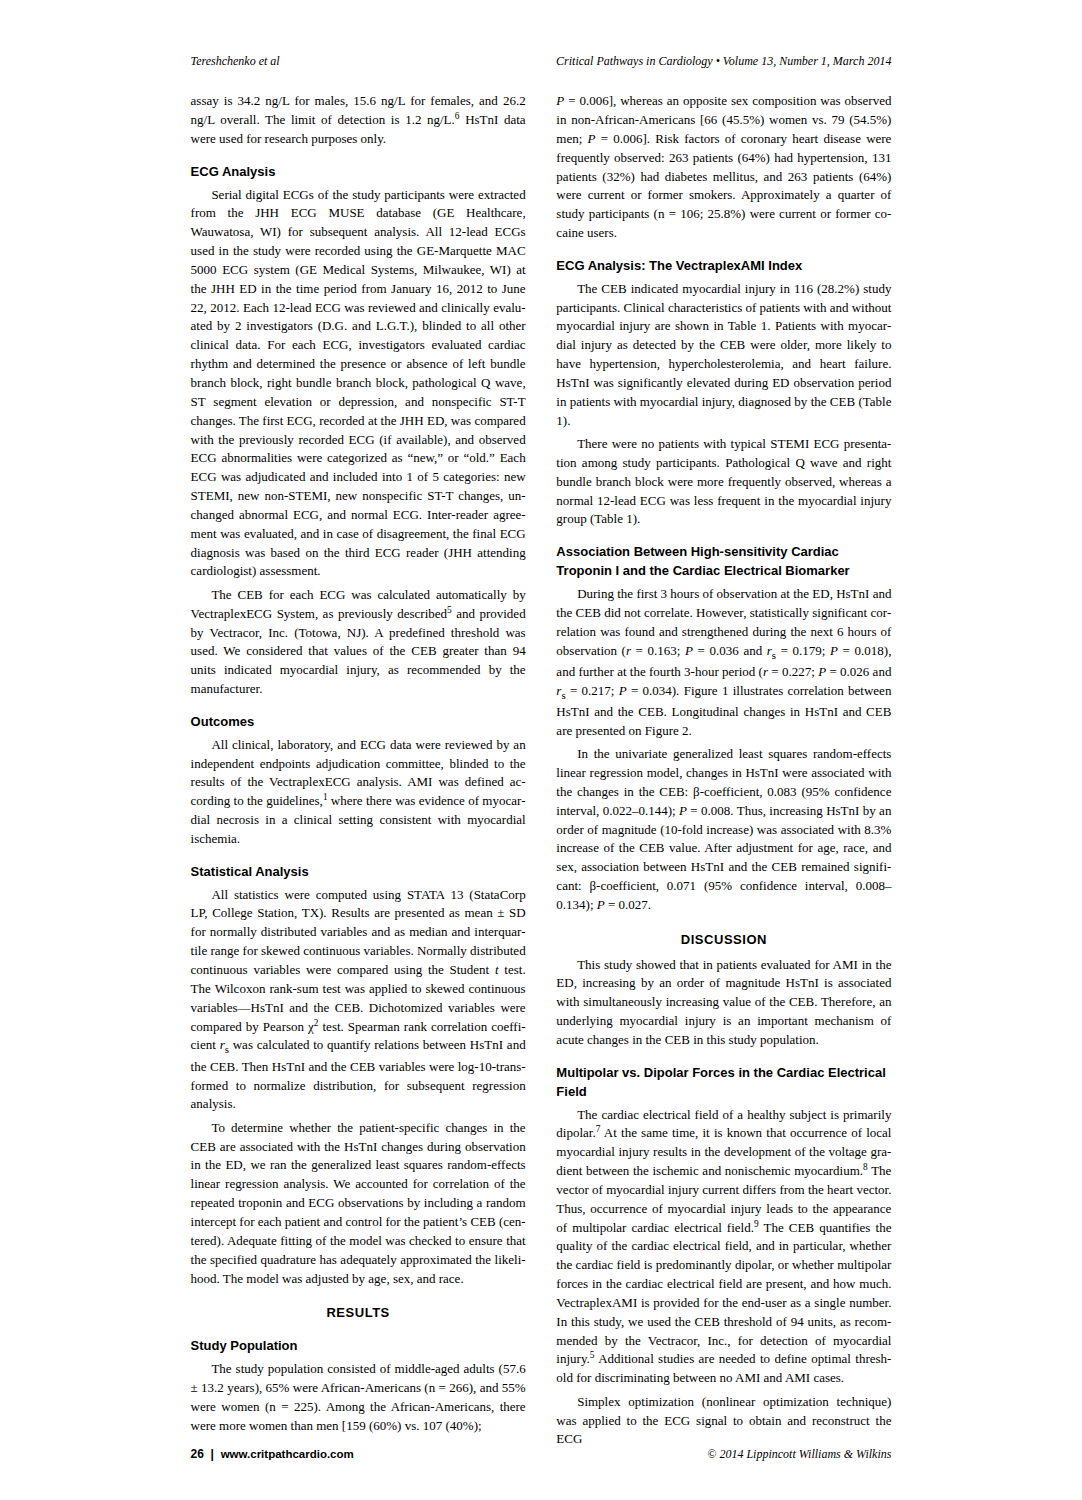Tereshchenko et al
Critical Pathways in Cardiology • Volume 13, Number 1, March 2014
assay is 34.2 ng/L for males, 15.6 ng/L for females, and 26.2 ng/L overall. The limit of detection is 1.2 ng/L.6 HsTnI data were used for research purposes only.
ECG Analysis
Serial digital ECGs of the study participants were extracted from the JHH ECG MUSE database (GE Healthcare, Wauwatosa, WI) for subsequent analysis. All 12-lead ECGs used in the study were recorded using the GE-Marquette MAC 5000 ECG system (GE Medical Systems, Milwaukee, WI) at the JHH ED in the time period from January 16, 2012 to June 22, 2012. Each 12-lead ECG was reviewed and clinically evaluated by 2 investigators (D.G. and L.G.T.), blinded to all other clinical data. For each ECG, investigators evaluated cardiac rhythm and determined the presence or absence of left bundle branch block, right bundle branch block, pathological Q wave, ST segment elevation or depression, and nonspecific ST-T changes. The first ECG, recorded at the JHH ED, was compared with the previously recorded ECG (if available), and observed ECG abnormalities were categorized as “new,” or “old.” Each ECG was adjudicated and included into 1 of 5 categories: new STEMI, new non-STEMI, new nonspecific ST-T changes, unchanged abnormal ECG, and normal ECG. Inter-reader agreement was evaluated, and in case of disagreement, the final ECG diagnosis was based on the third ECG reader (JHH attending cardiologist) assessment.
The CEB for each ECG was calculated automatically by VectraplexECG System, as previously described5 and provided by Vectracor, Inc. (Totowa, NJ). A predefined threshold was used. We considered that values of the CEB greater than 94 units indicated myocardial injury, as recommended by the manufacturer.
Outcomes
All clinical, laboratory, and ECG data were reviewed by an independent endpoints adjudication committee, blinded to the results of the VectraplexECG analysis. AMI was defined according to the guidelines,1 where there was evidence of myocardial necrosis in a clinical setting consistent with myocardial ischemia.
Statistical Analysis
All statistics were computed using STATA 13 (StataCorp LP, College Station, TX). Results are presented as mean ± SD for normally distributed variables and as median and interquartile range for skewed continuous variables. Normally distributed continuous variables were compared using the Student t test. The Wilcoxon rank-sum test was applied to skewed continuous variables—HsTnI and the CEB. Dichotomized variables were compared by Pearson χ2 test. Spearman rank correlation coefficient rs was calculated to quantify relations between HsTnI and the CEB. Then HsTnI and the CEB variables were log-10-transformed to normalize distribution, for subsequent regression analysis.
To determine whether the patient-specific changes in the CEB are associated with the HsTnI changes during observation in the ED, we ran the generalized least squares random-effects linear regression analysis. We accounted for correlation of the repeated troponin and ECG observations by including a random intercept for each patient and control for the patient’s CEB (centered). Adequate fitting of the model was checked to ensure that the specified quadrature has adequately approximated the likelihood. The model was adjusted by age, sex, and race.
RESULTS
Study Population
The study population consisted of middle-aged adults (57.6 ± 13.2 years), 65% were African-Americans (n = 266), and 55% were women (n = 225). Among the African-Americans, there were more women than men [159 (60%) vs. 107 (40%);
P = 0.006], whereas an opposite sex composition was observed in non-African-Americans [66 (45.5%) women vs. 79 (54.5%) men; P = 0.006]. Risk factors of coronary heart disease were frequently observed: 263 patients (64%) had hypertension, 131 patients (32%) had diabetes mellitus, and 263 patients (64%) were current or former smokers. Approximately a quarter of study participants (n = 106; 25.8%) were current or former cocaine users.
ECG Analysis: The VectraplexAMI Index
The CEB indicated myocardial injury in 116 (28.2%) study participants. Clinical characteristics of patients with and without myocardial injury are shown in Table 1. Patients with myocardial injury as detected by the CEB were older, more likely to have hypertension, hypercholesterolemia, and heart failure. HsTnI was significantly elevated during ED observation period in patients with myocardial injury, diagnosed by the CEB (Table 1).
There were no patients with typical STEMI ECG presentation among study participants. Pathological Q wave and right bundle branch block were more frequently observed, whereas a normal 12-lead ECG was less frequent in the myocardial injury group (Table 1).
Association Between High-sensitivity Cardiac Troponin I and the Cardiac Electrical Biomarker
During the first 3 hours of observation at the ED, HsTnI and the CEB did not correlate. However, statistically significant correlation was found and strengthened during the next 6 hours of observation (r = 0.163; P = 0.036 and rs = 0.179; P = 0.018), and further at the fourth 3-hour period (r = 0.227; P = 0.026 and rs = 0.217; P = 0.034). Figure 1 illustrates correlation between HsTnI and the CEB. Longitudinal changes in HsTnI and CEB are presented on Figure 2.
In the univariate generalized least squares random-effects linear regression model, changes in HsTnI were associated with the changes in the CEB: β-coefficient, 0.083 (95% confidence interval, 0.022–0.144); P = 0.008. Thus, increasing HsTnI by an order of magnitude (10-fold increase) was associated with 8.3% increase of the CEB value. After adjustment for age, race, and sex, association between HsTnI and the CEB remained significant: β-coefficient, 0.071 (95% confidence interval, 0.008–0.134); P = 0.027.
DISCUSSION
This study showed that in patients evaluated for AMI in the ED, increasing by an order of magnitude HsTnI is associated with simultaneously increasing value of the CEB. Therefore, an underlying myocardial injury is an important mechanism of acute changes in the CEB in this study population.
Multipolar vs. Dipolar Forces in the Cardiac Electrical Field
The cardiac electrical field of a healthy subject is primarily dipolar.7 At the same time, it is known that occurrence of local myocardial injury results in the development of the voltage gradient between the ischemic and nonischemic myocardium.8 The vector of myocardial injury current differs from the heart vector. Thus, occurrence of myocardial injury leads to the appearance of multipolar cardiac electrical field.9 The CEB quantifies the quality of the cardiac electrical field, and in particular, whether the cardiac field is predominantly dipolar, or whether multipolar forces in the cardiac electrical field are present, and how much. VectraplexAMI is provided for the end-user as a single number. In this study, we used the CEB threshold of 94 units, as recommended by the Vectracor, Inc., for detection of myocardial injury.5 Additional studies are needed to define optimal threshold for discriminating between no AMI and AMI cases.
Simplex optimization (nonlinear optimization technique) was applied to the ECG signal to obtain and reconstruct the ECG
26 | www.critpathcardio.com
© 2014 Lippincott Williams & Wilkins